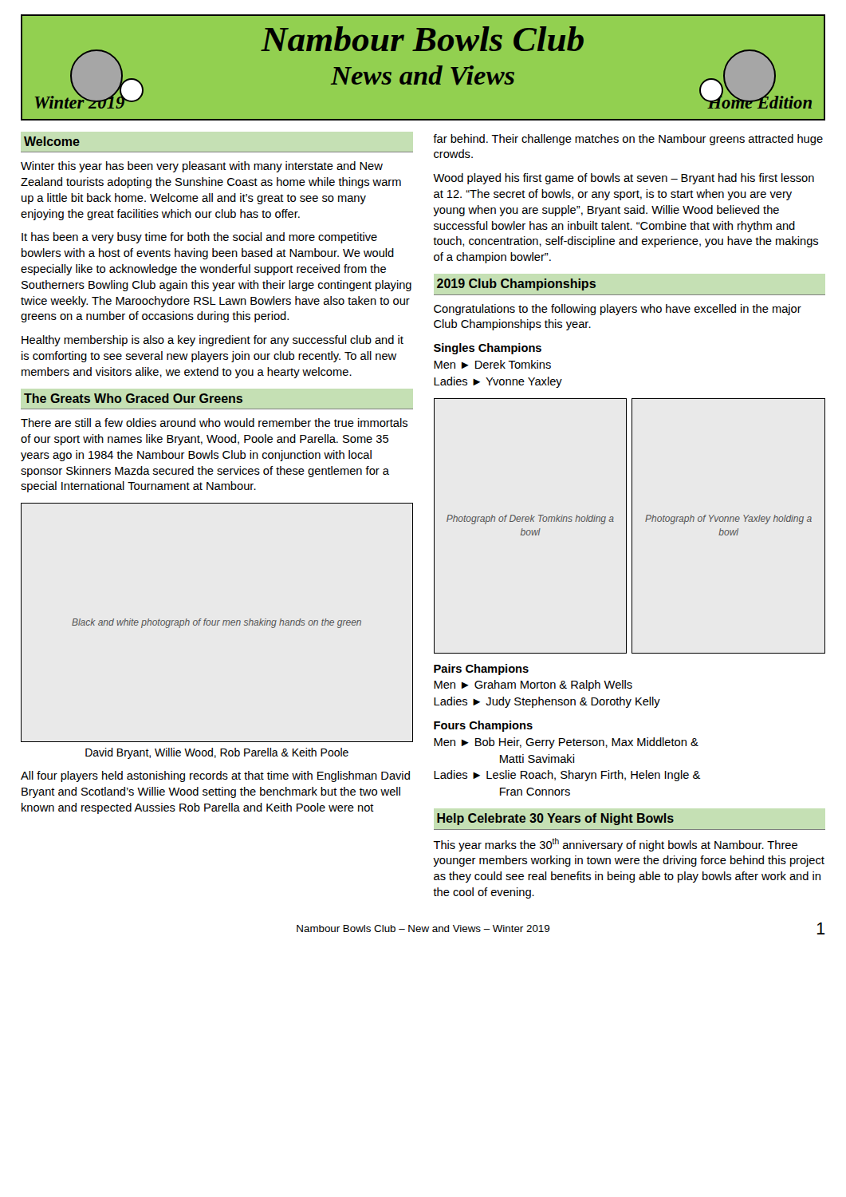Nambour Bowls Club
News and Views
Winter 2019 Home Edition
Welcome
Winter this year has been very pleasant with many interstate and New Zealand tourists adopting the Sunshine Coast as home while things warm up a little bit back home. Welcome all and it’s great to see so many enjoying the great facilities which our club has to offer.
It has been a very busy time for both the social and more competitive bowlers with a host of events having been based at Nambour. We would especially like to acknowledge the wonderful support received from the Southerners Bowling Club again this year with their large contingent playing twice weekly. The Maroochydore RSL Lawn Bowlers have also taken to our greens on a number of occasions during this period.
Healthy membership is also a key ingredient for any successful club and it is comforting to see several new players join our club recently. To all new members and visitors alike, we extend to you a hearty welcome.
The Greats Who Graced Our Greens
There are still a few oldies around who would remember the true immortals of our sport with names like Bryant, Wood, Poole and Parella. Some 35 years ago in 1984 the Nambour Bowls Club in conjunction with local sponsor Skinners Mazda secured the services of these gentlemen for a special International Tournament at Nambour.
Black and white photograph of four men shaking hands on the green
David Bryant, Willie Wood, Rob Parella & Keith Poole
All four players held astonishing records at that time with Englishman David Bryant and Scotland’s Willie Wood setting the benchmark but the two well known and respected Aussies Rob Parella and Keith Poole were not
far behind. Their challenge matches on the Nambour greens attracted huge crowds.
Wood played his first game of bowls at seven – Bryant had his first lesson at 12. “The secret of bowls, or any sport, is to start when you are very young when you are supple”, Bryant said. Willie Wood believed the successful bowler has an inbuilt talent. “Combine that with rhythm and touch, concentration, self-discipline and experience, you have the makings of a champion bowler”.
2019 Club Championships
Congratulations to the following players who have excelled in the major Club Championships this year.
Singles Champions
Men ► Derek Tomkins
Ladies ► Yvonne Yaxley
Photograph of Derek Tomkins holding a bowl
Photograph of Yvonne Yaxley holding a bowl
Pairs Champions
Men ► Graham Morton & Ralph Wells
Ladies ► Judy Stephenson & Dorothy Kelly
Fours Champions
Men ► Bob Heir, Gerry Peterson, Max Middleton &
Matti Savimaki
Ladies ► Leslie Roach, Sharyn Firth, Helen Ingle &
Fran Connors
Help Celebrate 30 Years of Night Bowls
This year marks the 30th anniversary of night bowls at Nambour. Three younger members working in town were the driving force behind this project as they could see real benefits in being able to play bowls after work and in the cool of evening.
Nambour Bowls Club – New and Views – Winter 2019 1